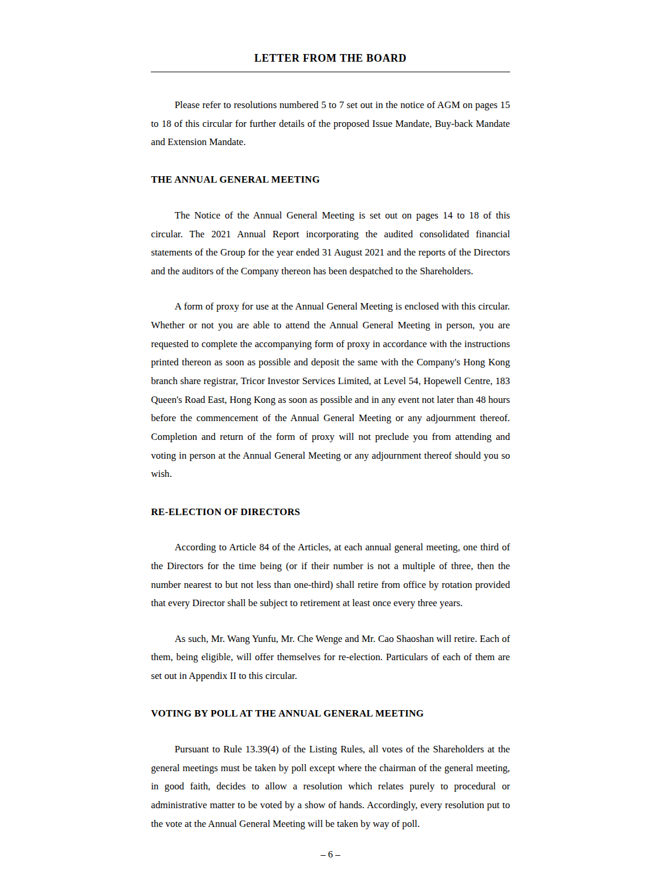LETTER FROM THE BOARD
Please refer to resolutions numbered 5 to 7 set out in the notice of AGM on pages 15 to 18 of this circular for further details of the proposed Issue Mandate, Buy-back Mandate and Extension Mandate.
THE ANNUAL GENERAL MEETING
The Notice of the Annual General Meeting is set out on pages 14 to 18 of this circular. The 2021 Annual Report incorporating the audited consolidated financial statements of the Group for the year ended 31 August 2021 and the reports of the Directors and the auditors of the Company thereon has been despatched to the Shareholders.
A form of proxy for use at the Annual General Meeting is enclosed with this circular. Whether or not you are able to attend the Annual General Meeting in person, you are requested to complete the accompanying form of proxy in accordance with the instructions printed thereon as soon as possible and deposit the same with the Company's Hong Kong branch share registrar, Tricor Investor Services Limited, at Level 54, Hopewell Centre, 183 Queen's Road East, Hong Kong as soon as possible and in any event not later than 48 hours before the commencement of the Annual General Meeting or any adjournment thereof. Completion and return of the form of proxy will not preclude you from attending and voting in person at the Annual General Meeting or any adjournment thereof should you so wish.
RE-ELECTION OF DIRECTORS
According to Article 84 of the Articles, at each annual general meeting, one third of the Directors for the time being (or if their number is not a multiple of three, then the number nearest to but not less than one-third) shall retire from office by rotation provided that every Director shall be subject to retirement at least once every three years.
As such, Mr. Wang Yunfu, Mr. Che Wenge and Mr. Cao Shaoshan will retire. Each of them, being eligible, will offer themselves for re-election. Particulars of each of them are set out in Appendix II to this circular.
VOTING BY POLL AT THE ANNUAL GENERAL MEETING
Pursuant to Rule 13.39(4) of the Listing Rules, all votes of the Shareholders at the general meetings must be taken by poll except where the chairman of the general meeting, in good faith, decides to allow a resolution which relates purely to procedural or administrative matter to be voted by a show of hands. Accordingly, every resolution put to the vote at the Annual General Meeting will be taken by way of poll.
– 6 –